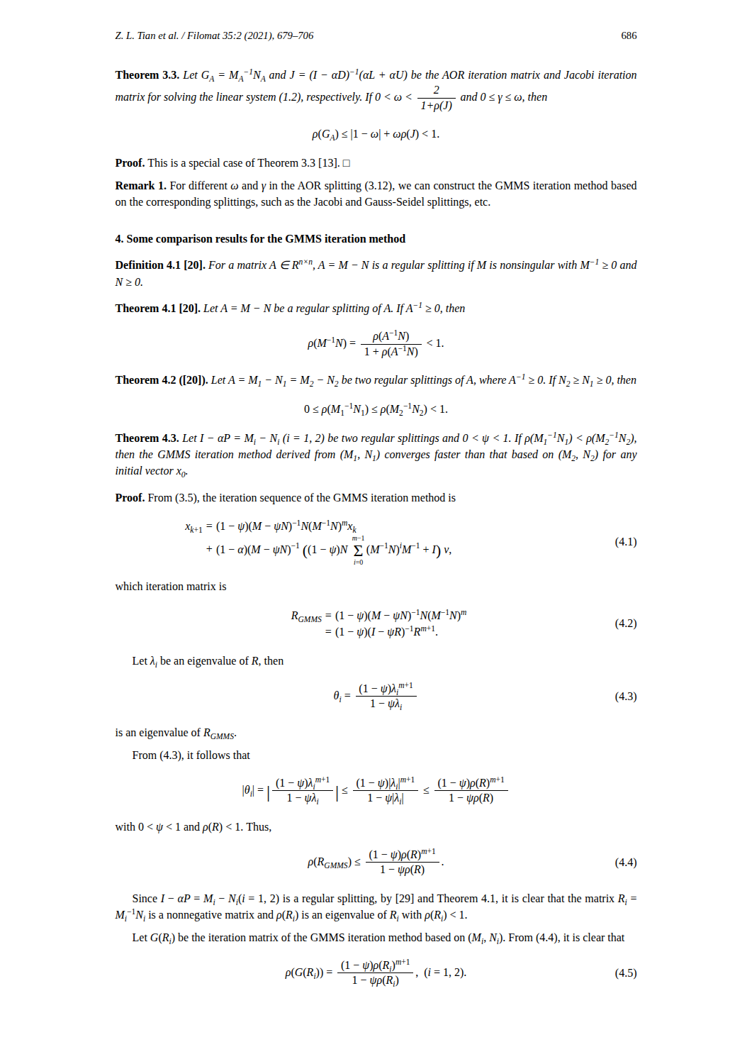Z. L. Tian et al. / Filomat 35:2 (2021), 679–706 686
Theorem 3.3. Let GA = MA−1NA and J = (I − αD)−1(αL + αU) be the AOR iteration matrix and Jacobi iteration matrix for solving the linear system (1.2), respectively. If 0 < ω < 21+ρ(J) and 0 ≤ γ ≤ ω, then
ρ(GA) ≤ |1 − ω| + ωρ(J) < 1.
Proof. This is a special case of Theorem 3.3 [13]. □
Remark 1. For different ω and γ in the AOR splitting (3.12), we can construct the GMMS iteration method based on the corresponding splittings, such as the Jacobi and Gauss-Seidel splittings, etc.
4. Some comparison results for the GMMS iteration method
Definition 4.1 [20]. For a matrix A ∈ Rn×n, A = M − N is a regular splitting if M is nonsingular with M−1 ≥ 0 and N ≥ 0.
Theorem 4.1 [20]. Let A = M − N be a regular splitting of A. If A−1 ≥ 0, then
ρ(M−1N) = ρ(A−1N) 1 + ρ(A−1N) < 1.
Theorem 4.2 ([20]). Let A = M1 − N1 = M2 − N2 be two regular splittings of A, where A−1 ≥ 0. If N2 ≥ N1 ≥ 0, then
0 ≤ ρ(M1−1N1) ≤ ρ(M2−1N2) < 1.
Theorem 4.3. Let I − αP = Mi − Ni (i = 1, 2) be two regular splittings and 0 < ψ < 1. If ρ(M1−1N1) < ρ(M2−1N2), then the GMMS iteration method derived from (M1, N1) converges faster than that based on (M2, N2) for any initial vector x0.
Proof. From (3.5), the iteration sequence of the GMMS iteration method is
xk+1=(1 − ψ)(M − ψN)−1N(M−1N)mxk +(1 − α)(M − ψN)−1 ((1 − ψ)N m−1 Σi=0(M−1N)iM−1 + I) v, (4.1)
which iteration matrix is
RGMMS=(1 − ψ)(M − ψN)−1N(M−1N)m =(1 − ψ)(I − ψR)−1Rm+1. (4.2)
Let λi be an eigenvalue of R, then
θi = (1 − ψ)λim+11 − ψλi (4.3)
is an eigenvalue of RGMMS.
From (4.3), it follows that
|θi| = |(1 − ψ)λim+11 − ψλi| ≤ (1 − ψ)|λi|m+11 − ψ|λi| ≤ (1 − ψ)ρ(R)m+11 − ψρ(R)
with 0 < ψ < 1 and ρ(R) < 1. Thus,
ρ(RGMMS) ≤ (1 − ψ)ρ(R)m+11 − ψρ(R). (4.4)
Since I − αP = Mi − Ni(i = 1, 2) is a regular splitting, by [29] and Theorem 4.1, it is clear that the matrix Ri = Mi−1Ni is a nonnegative matrix and ρ(Ri) is an eigenvalue of Ri with ρ(Ri) < 1.
Let G(Ri) be the iteration matrix of the GMMS iteration method based on (Mi, Ni). From (4.4), it is clear that
ρ(G(Ri)) = (1 − ψ)ρ(Ri)m+11 − ψρ(Ri), (i = 1, 2). (4.5)